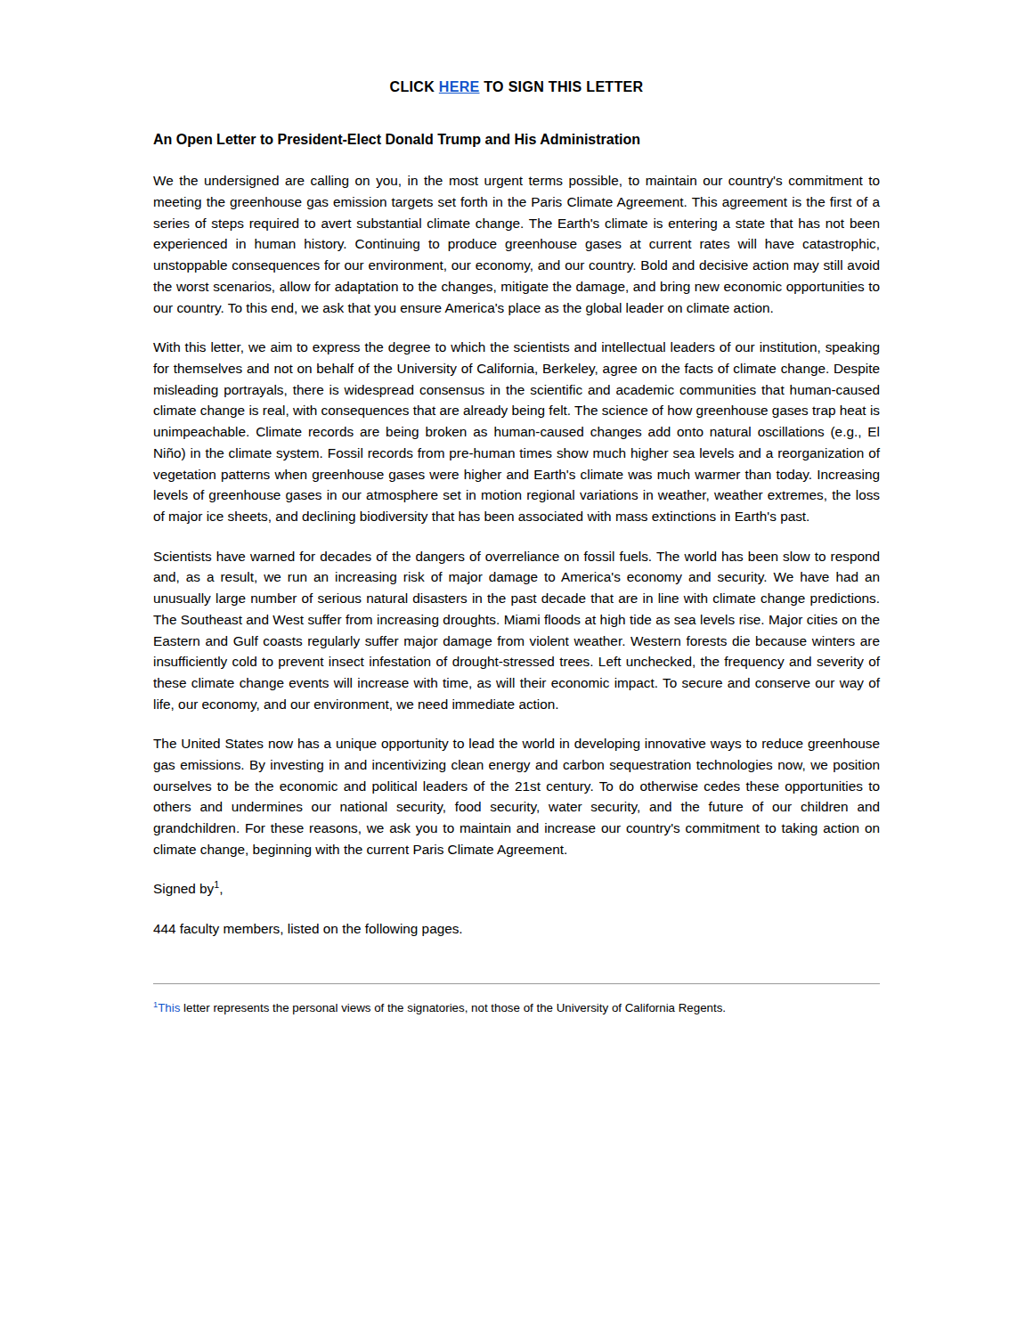CLICK HERE TO SIGN THIS LETTER
An Open Letter to President-Elect Donald Trump and His Administration
We the undersigned are calling on you, in the most urgent terms possible, to maintain our country's commitment to meeting the greenhouse gas emission targets set forth in the Paris Climate Agreement. This agreement is the first of a series of steps required to avert substantial climate change. The Earth's climate is entering a state that has not been experienced in human history. Continuing to produce greenhouse gases at current rates will have catastrophic, unstoppable consequences for our environment, our economy, and our country. Bold and decisive action may still avoid the worst scenarios, allow for adaptation to the changes, mitigate the damage, and bring new economic opportunities to our country. To this end, we ask that you ensure America's place as the global leader on climate action.
With this letter, we aim to express the degree to which the scientists and intellectual leaders of our institution, speaking for themselves and not on behalf of the University of California, Berkeley, agree on the facts of climate change. Despite misleading portrayals, there is widespread consensus in the scientific and academic communities that human-caused climate change is real, with consequences that are already being felt. The science of how greenhouse gases trap heat is unimpeachable. Climate records are being broken as human-caused changes add onto natural oscillations (e.g., El Niño) in the climate system. Fossil records from pre-human times show much higher sea levels and a reorganization of vegetation patterns when greenhouse gases were higher and Earth's climate was much warmer than today. Increasing levels of greenhouse gases in our atmosphere set in motion regional variations in weather, weather extremes, the loss of major ice sheets, and declining biodiversity that has been associated with mass extinctions in Earth's past.
Scientists have warned for decades of the dangers of overreliance on fossil fuels. The world has been slow to respond and, as a result, we run an increasing risk of major damage to America's economy and security. We have had an unusually large number of serious natural disasters in the past decade that are in line with climate change predictions. The Southeast and West suffer from increasing droughts. Miami floods at high tide as sea levels rise. Major cities on the Eastern and Gulf coasts regularly suffer major damage from violent weather. Western forests die because winters are insufficiently cold to prevent insect infestation of drought-stressed trees. Left unchecked, the frequency and severity of these climate change events will increase with time, as will their economic impact. To secure and conserve our way of life, our economy, and our environment, we need immediate action.
The United States now has a unique opportunity to lead the world in developing innovative ways to reduce greenhouse gas emissions. By investing in and incentivizing clean energy and carbon sequestration technologies now, we position ourselves to be the economic and political leaders of the 21st century. To do otherwise cedes these opportunities to others and undermines our national security, food security, water security, and the future of our children and grandchildren. For these reasons, we ask you to maintain and increase our country's commitment to taking action on climate change, beginning with the current Paris Climate Agreement.
Signed by1,
444 faculty members, listed on the following pages.
1This letter represents the personal views of the signatories, not those of the University of California Regents.